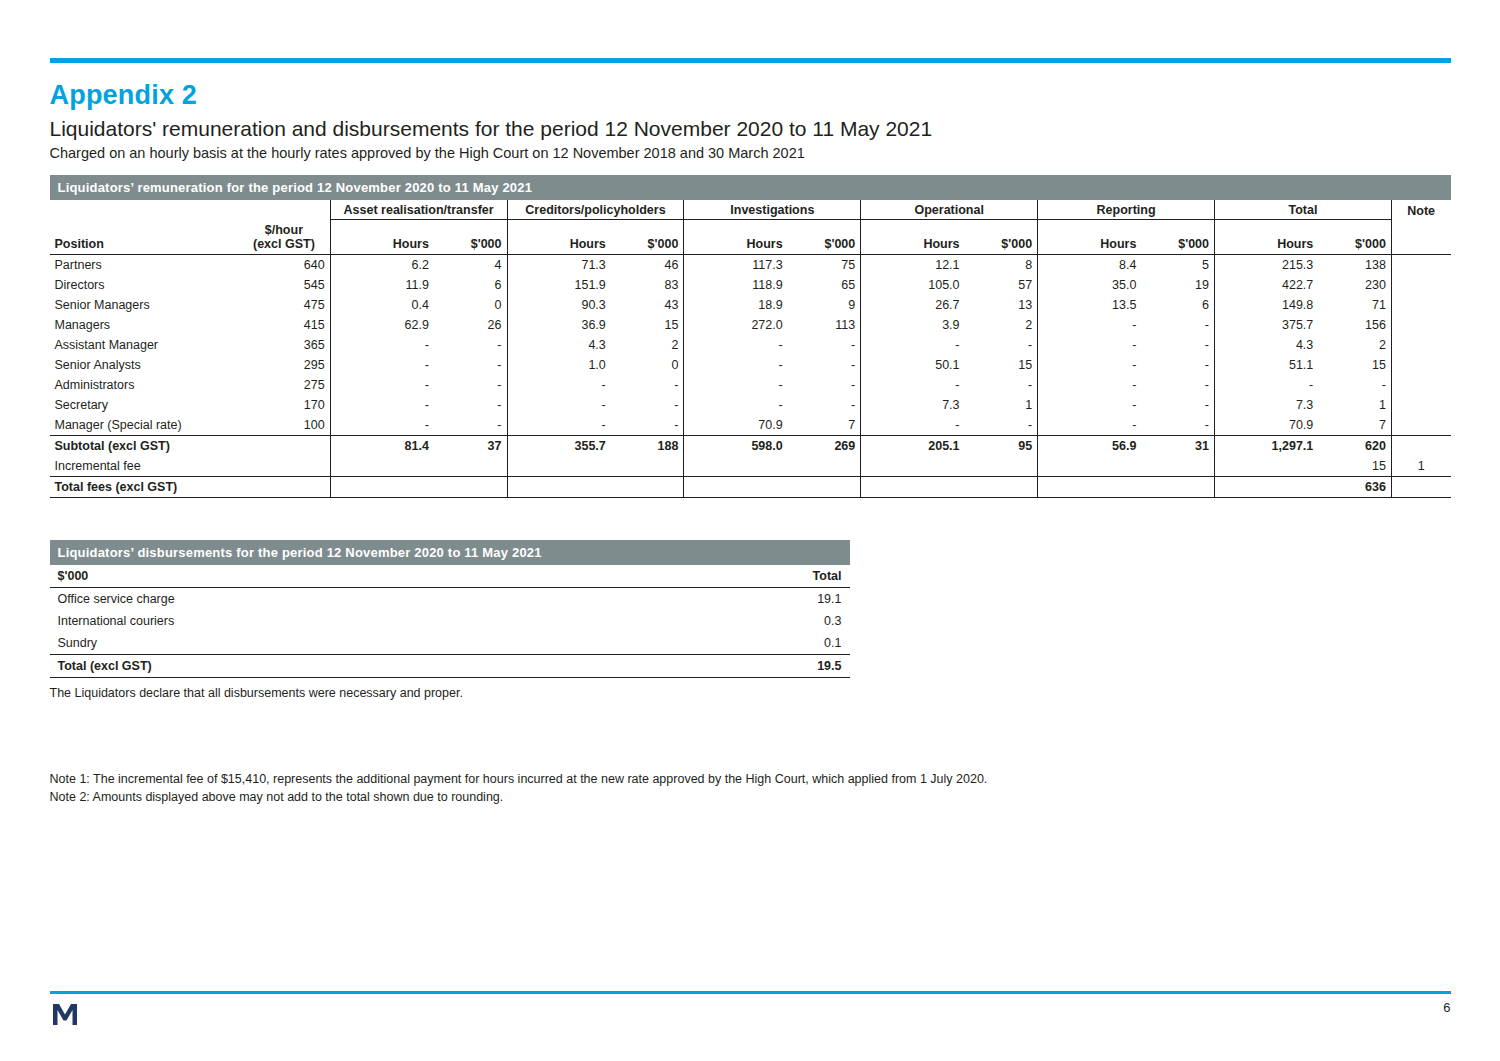Appendix 2
Liquidators' remuneration and disbursements for the period 12 November 2020 to 11 May 2021
Charged on an hourly basis at the hourly rates approved by the High Court on 12 November 2018 and 30 March 2021
| Liquidators’ remuneration for the period 12 November 2020 to 11 May 2021 |
| | | Asset realisation/transfer | Creditors/policyholders | Investigations | Operational | Reporting | Total | Note |
| Position | $/hour (excl GST) | Hours | $'000 | Hours | $'000 | Hours | $'000 | Hours | $'000 | Hours | $'000 | Hours | $'000 | |
| Partners | 640 | 6.2 | 4 | 71.3 | 46 | 117.3 | 75 | 12.1 | 8 | 8.4 | 5 | 215.3 | 138 | |
| Directors | 545 | 11.9 | 6 | 151.9 | 83 | 118.9 | 65 | 105.0 | 57 | 35.0 | 19 | 422.7 | 230 | |
| Senior Managers | 475 | 0.4 | 0 | 90.3 | 43 | 18.9 | 9 | 26.7 | 13 | 13.5 | 6 | 149.8 | 71 | |
| Managers | 415 | 62.9 | 26 | 36.9 | 15 | 272.0 | 113 | 3.9 | 2 | - | - | 375.7 | 156 | |
| Assistant Manager | 365 | - | - | 4.3 | 2 | - | - | - | - | - | - | 4.3 | 2 | |
| Senior Analysts | 295 | - | - | 1.0 | 0 | - | - | 50.1 | 15 | - | - | 51.1 | 15 | |
| Administrators | 275 | - | - | - | - | - | - | - | - | - | - | - | - | |
| Secretary | 170 | - | - | - | - | - | - | 7.3 | 1 | - | - | 7.3 | 1 | |
| Manager (Special rate) | 100 | - | - | - | - | 70.9 | 7 | - | - | - | - | 70.9 | 7 | |
| Subtotal (excl GST) | | 81.4 | 37 | 355.7 | 188 | 598.0 | 269 | 205.1 | 95 | 56.9 | 31 | 1,297.1 | 620 | |
| Incremental fee | | | | | | | | | | | | | 15 | 1 |
| Total fees (excl GST) | | | | | | | | | | | | | 636 | |
| Liquidators’ disbursements for the period 12 November 2020 to 11 May 2021 |
| $'000 | Total |
| Office service charge | 19.1 |
| International couriers | 0.3 |
| Sundry | 0.1 |
| Total (excl GST) | 19.5 |
The Liquidators declare that all disbursements were necessary and proper.
Note 1: The incremental fee of $15,410, represents the additional payment for hours incurred at the new rate approved by the High Court, which applied from 1 July 2020.
Note 2: Amounts displayed above may not add to the total shown due to rounding.
6